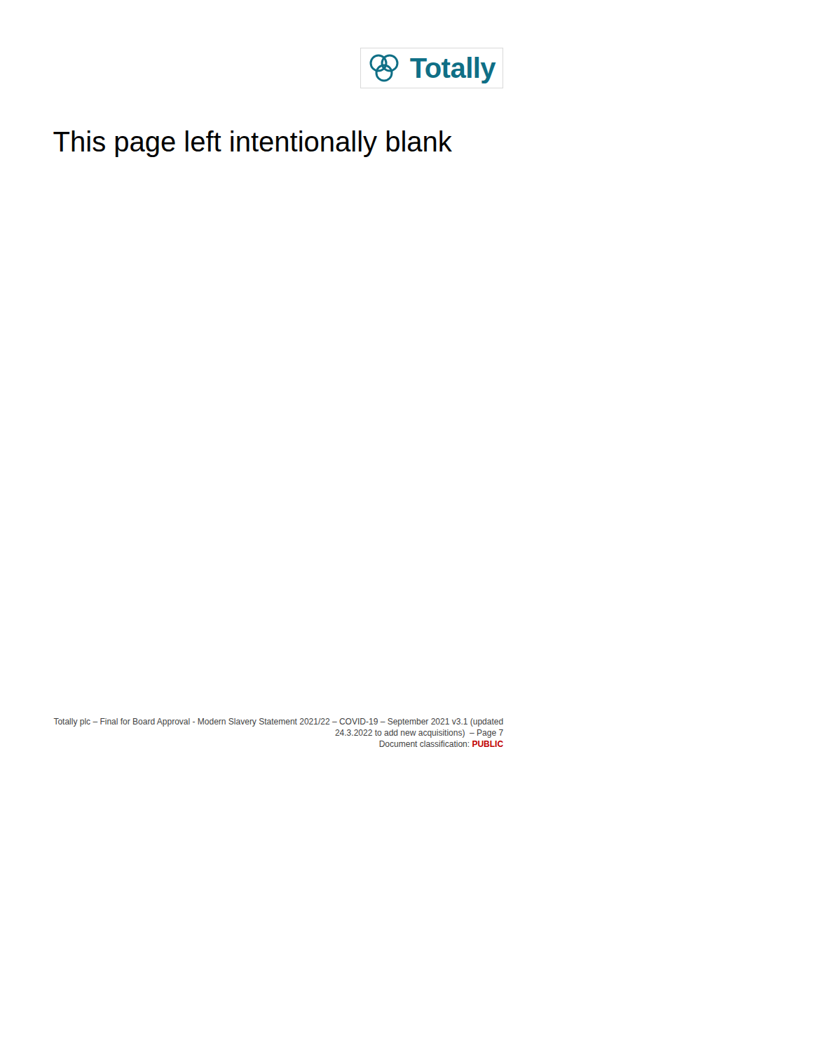Totally
This page left intentionally blank
Totally plc – Final for Board Approval - Modern Slavery Statement 2021/22 – COVID-19 – September 2021 v3.1 (updated 24.3.2022 to add new acquisitions) – Page 7 Document classification: PUBLIC